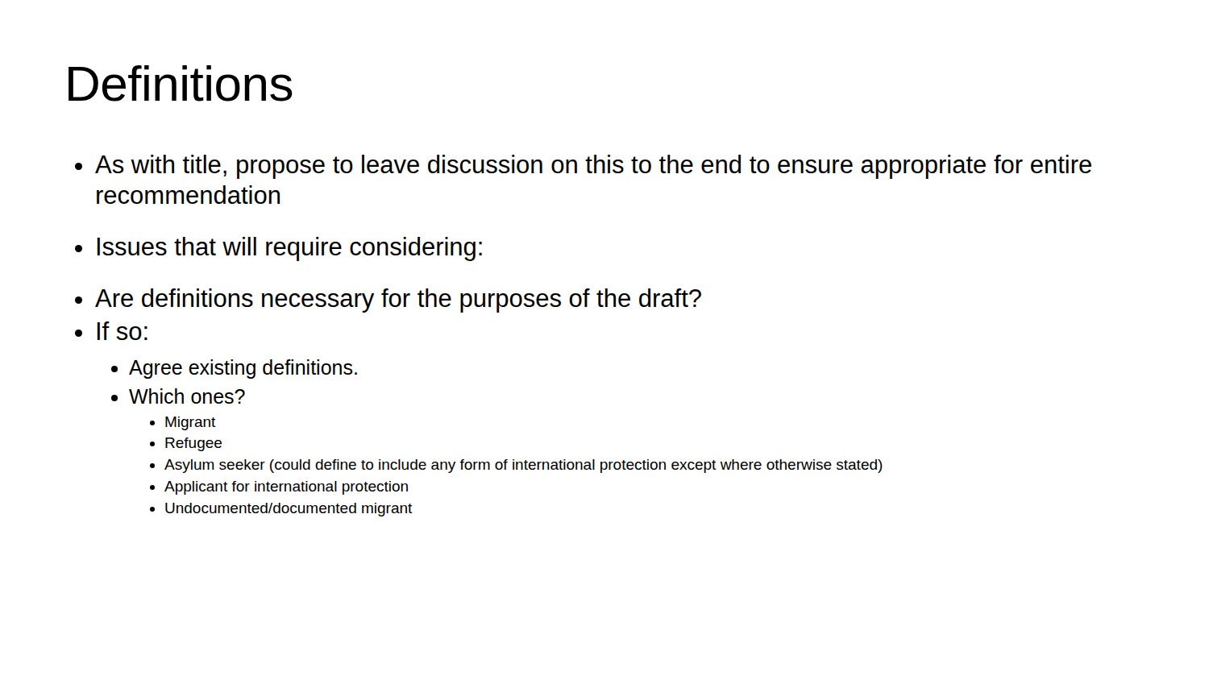Definitions
As with title, propose to leave discussion on this to the end to ensure appropriate for entire recommendation
Issues that will require considering:
Are definitions necessary for the purposes of the draft?
If so:
Agree existing definitions.
Which ones?
Migrant
Refugee
Asylum seeker (could define to include any form of international protection except where otherwise stated)
Applicant for international protection
Undocumented/documented migrant